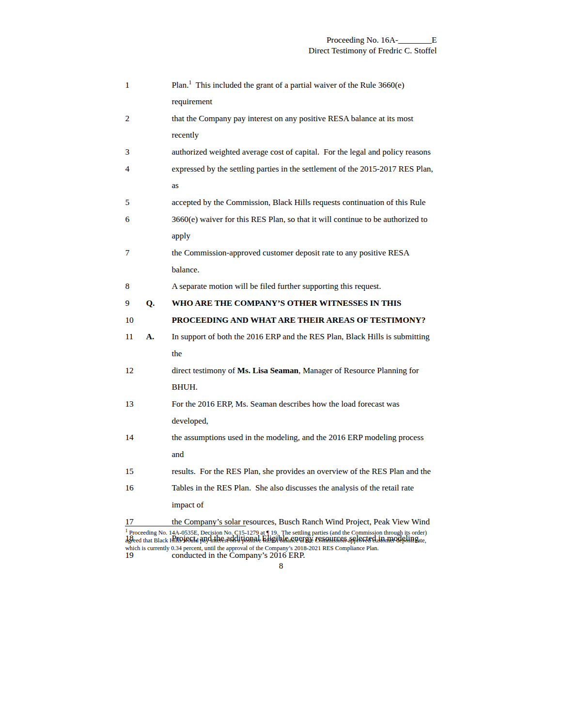Proceeding No. 16A-________E
Direct Testimony of Fredric C. Stoffel
| 1 | | Plan. 1 This included the grant of a partial waiver of the Rule 3660(e) requirement |
| 2 | | that the Company pay interest on any positive RESA balance at its most recently |
| 3 | | authorized weighted average cost of capital. For the legal and policy reasons |
| 4 | | expressed by the settling parties in the settlement of the 2015-2017 RES Plan, as |
| 5 | | accepted by the Commission, Black Hills requests continuation of this Rule |
| 6 | | 3660(e) waiver for this RES Plan, so that it will continue to be authorized to apply |
| 7 | | the Commission-approved customer deposit rate to any positive RESA balance. |
| 8 | | A separate motion will be filed further supporting this request. |
| 9 | Q. | WHO ARE THE COMPANY’S OTHER WITNESSES IN THIS |
| 10 | | PROCEEDING AND WHAT ARE THEIR AREAS OF TESTIMONY? |
| 11 | A. | In support of both the 2016 ERP and the RES Plan, Black Hills is submitting the |
| 12 | | direct testimony of Ms. Lisa Seaman , Manager of Resource Planning for BHUH. |
| 13 | | For the 2016 ERP, Ms. Seaman describes how the load forecast was developed, |
| 14 | | the assumptions used in the modeling, and the 2016 ERP modeling process and |
| 15 | | results. For the RES Plan, she provides an overview of the RES Plan and the |
| 16 | | Tables in the RES Plan. She also discusses the analysis of the retail rate impact of |
| 17 | | the Company’s solar resources, Busch Ranch Wind Project, Peak View Wind |
| 18 | | Project, and the additional Eligible energy resources selected in modeling |
| 19 | | conducted in the Company’s 2016 ERP. |
1 Proceeding No. 14A-0535E, Decision No. C15-1279 at ¶ 19. The settling parties (and the Commission through its order) agreed that Black Hills would pay interest on a positive RESA balance at the Commission-approved customer deposit rate, which is currently 0.34 percent, until the approval of the Company’s 2018-2021 RES Compliance Plan.
8